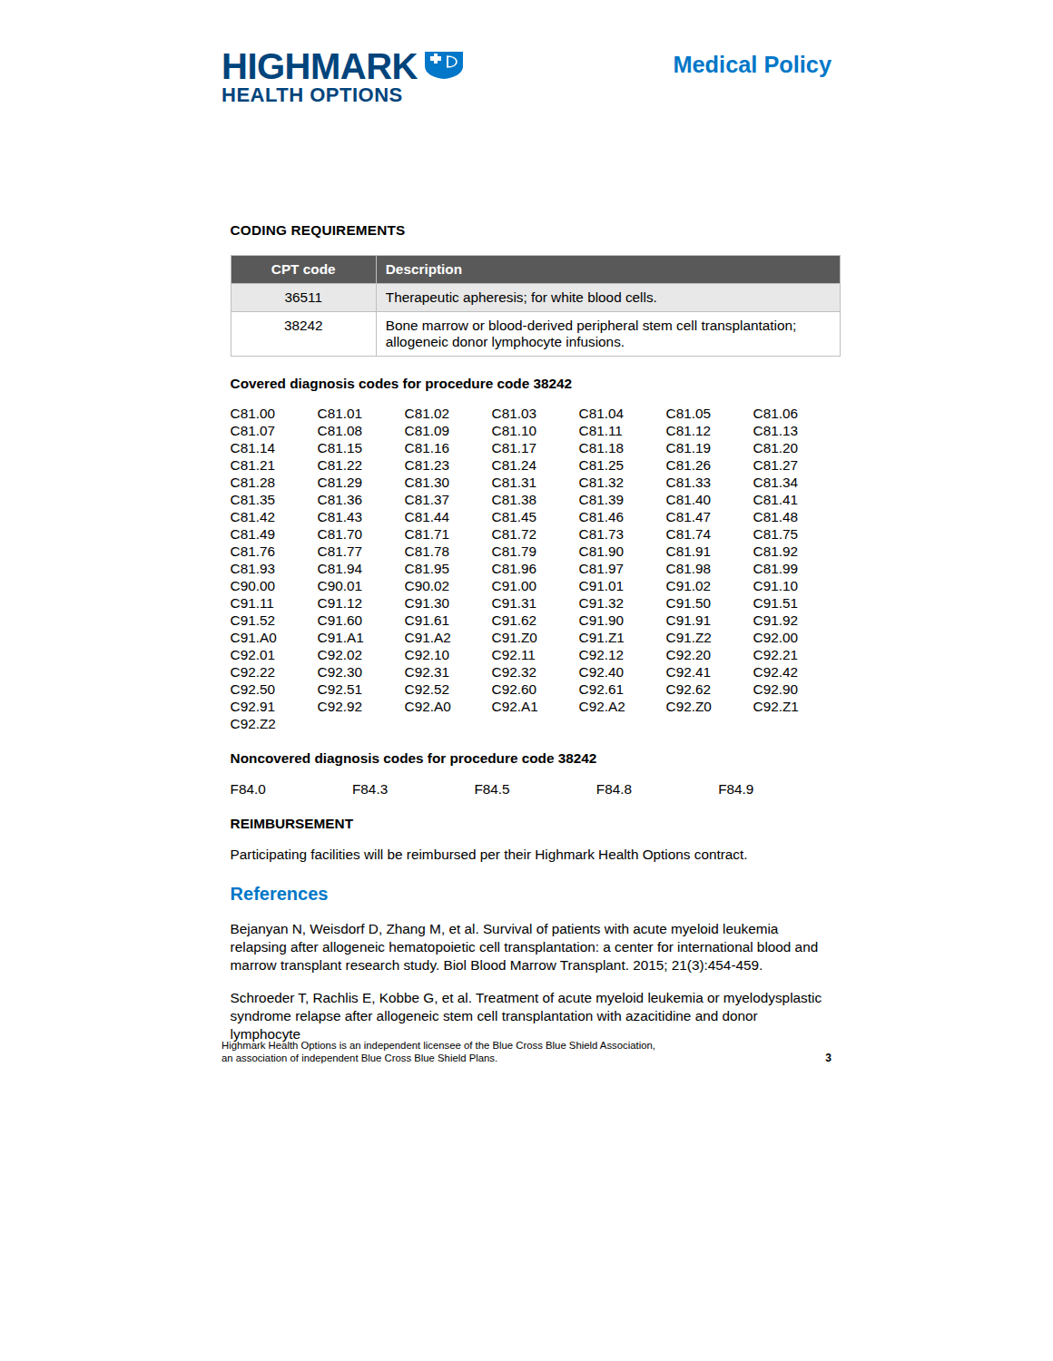HIGHMARK
HEALTH OPTIONS
Medical Policy
CODING REQUIREMENTS
| CPT code | Description |
| --- | --- |
| 36511 | Therapeutic apheresis; for white blood cells. |
| 38242 | Bone marrow or blood-derived peripheral stem cell transplantation; allogeneic donor lymphocyte infusions. |
Covered diagnosis codes for procedure code 38242
| C81.00 | C81.01 | C81.02 | C81.03 | C81.04 | C81.05 | C81.06 |
| C81.07 | C81.08 | C81.09 | C81.10 | C81.11 | C81.12 | C81.13 |
| C81.14 | C81.15 | C81.16 | C81.17 | C81.18 | C81.19 | C81.20 |
| C81.21 | C81.22 | C81.23 | C81.24 | C81.25 | C81.26 | C81.27 |
| C81.28 | C81.29 | C81.30 | C81.31 | C81.32 | C81.33 | C81.34 |
| C81.35 | C81.36 | C81.37 | C81.38 | C81.39 | C81.40 | C81.41 |
| C81.42 | C81.43 | C81.44 | C81.45 | C81.46 | C81.47 | C81.48 |
| C81.49 | C81.70 | C81.71 | C81.72 | C81.73 | C81.74 | C81.75 |
| C81.76 | C81.77 | C81.78 | C81.79 | C81.90 | C81.91 | C81.92 |
| C81.93 | C81.94 | C81.95 | C81.96 | C81.97 | C81.98 | C81.99 |
| C90.00 | C90.01 | C90.02 | C91.00 | C91.01 | C91.02 | C91.10 |
| C91.11 | C91.12 | C91.30 | C91.31 | C91.32 | C91.50 | C91.51 |
| C91.52 | C91.60 | C91.61 | C91.62 | C91.90 | C91.91 | C91.92 |
| C91.A0 | C91.A1 | C91.A2 | C91.Z0 | C91.Z1 | C91.Z2 | C92.00 |
| C92.01 | C92.02 | C92.10 | C92.11 | C92.12 | C92.20 | C92.21 |
| C92.22 | C92.30 | C92.31 | C92.32 | C92.40 | C92.41 | C92.42 |
| C92.50 | C92.51 | C92.52 | C92.60 | C92.61 | C92.62 | C92.90 |
| C92.91 | C92.92 | C92.A0 | C92.A1 | C92.A2 | C92.Z0 | C92.Z1 |
| C92.Z2 | | | | | | |
Noncovered diagnosis codes for procedure code 38242
| F84.0 | F84.3 | F84.5 | F84.8 | F84.9 |
REIMBURSEMENT
Participating facilities will be reimbursed per their Highmark Health Options contract.
References
Bejanyan N, Weisdorf D, Zhang M, et al. Survival of patients with acute myeloid leukemia relapsing after allogeneic hematopoietic cell transplantation: a center for international blood and marrow transplant research study. Biol Blood Marrow Transplant. 2015; 21(3):454-459.
Schroeder T, Rachlis E, Kobbe G, et al. Treatment of acute myeloid leukemia or myelodysplastic syndrome relapse after allogeneic stem cell transplantation with azacitidine and donor lymphocyte
Highmark Health Options is an independent licensee of the Blue Cross Blue Shield Association,
an association of independent Blue Cross Blue Shield Plans.
3